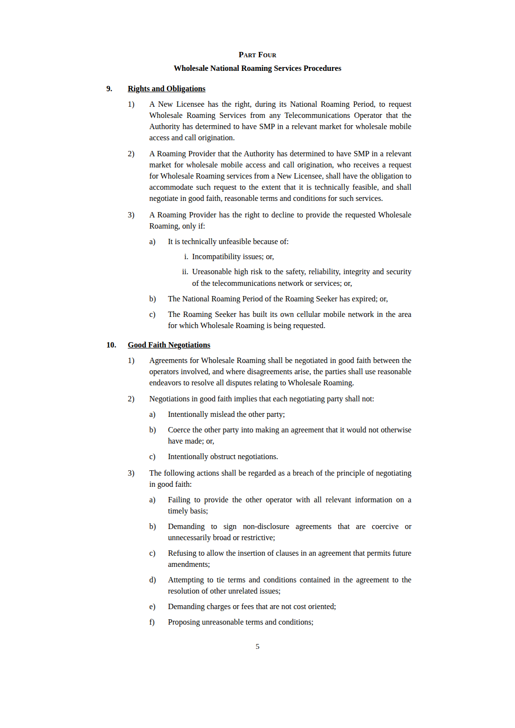Part Four
Wholesale National Roaming Services Procedures
9.
Rights and Obligations
1) A New Licensee has the right, during its National Roaming Period, to request Wholesale Roaming Services from any Telecommunications Operator that the Authority has determined to have SMP in a relevant market for wholesale mobile access and call origination.
2) A Roaming Provider that the Authority has determined to have SMP in a relevant market for wholesale mobile access and call origination, who receives a request for Wholesale Roaming services from a New Licensee, shall have the obligation to accommodate such request to the extent that it is technically feasible, and shall negotiate in good faith, reasonable terms and conditions for such services.
3) A Roaming Provider has the right to decline to provide the requested Wholesale Roaming, only if:
a) It is technically unfeasible because of:
i. Incompatibility issues; or,
ii. Ureasonable high risk to the safety, reliability, integrity and security of the telecommunications network or services; or,
b) The National Roaming Period of the Roaming Seeker has expired; or,
c) The Roaming Seeker has built its own cellular mobile network in the area for which Wholesale Roaming is being requested.
10.
Good Faith Negotiations
1) Agreements for Wholesale Roaming shall be negotiated in good faith between the operators involved, and where disagreements arise, the parties shall use reasonable endeavors to resolve all disputes relating to Wholesale Roaming.
2) Negotiations in good faith implies that each negotiating party shall not:
a) Intentionally mislead the other party;
b) Coerce the other party into making an agreement that it would not otherwise have made; or,
c) Intentionally obstruct negotiations.
3) The following actions shall be regarded as a breach of the principle of negotiating in good faith:
a) Failing to provide the other operator with all relevant information on a timely basis;
b) Demanding to sign non-disclosure agreements that are coercive or unnecessarily broad or restrictive;
c) Refusing to allow the insertion of clauses in an agreement that permits future amendments;
d) Attempting to tie terms and conditions contained in the agreement to the resolution of other unrelated issues;
e) Demanding charges or fees that are not cost oriented;
f) Proposing unreasonable terms and conditions;
5